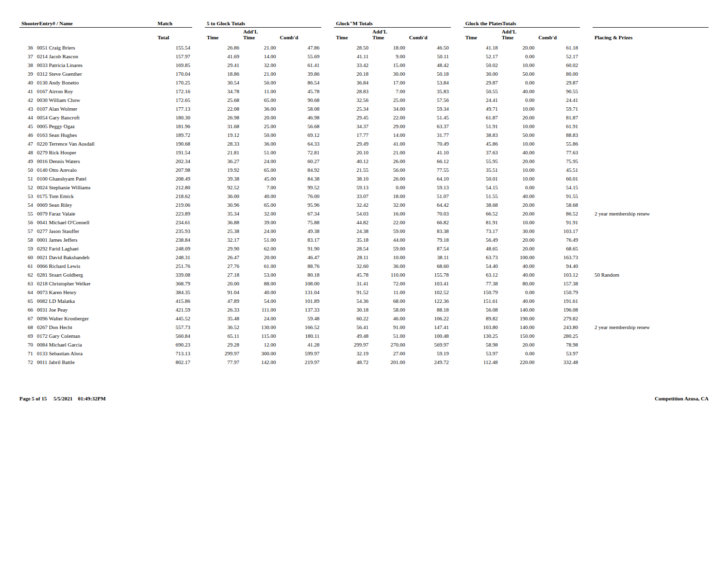| ShooterEntry# / Name | Match | | 5 to Glock Totals | | Glock"M Totals | | Glock the PlatesTotals | | |
| --- | --- | --- | --- | --- | --- | --- | --- | --- | --- |
| | | Total | | Time | Add'L Time | Comb'd | | Time | Add'L Time | Comb'd | | Time | Add'L Time | Comb'd | | Placing & Prizes |
| 36 | 0051 Craig Briers | 155.54 | | 26.86 | 21.00 | 47.86 | | 28.50 | 18.00 | 46.50 | | 41.18 | 20.00 | 61.18 | | |
| 37 | 0214 Jacob Rascon | 157.97 | | 41.69 | 14.00 | 55.69 | | 41.11 | 9.00 | 50.11 | | 52.17 | 0.00 | 52.17 | | |
| 38 | 0033 Patricia Linares | 169.85 | | 29.41 | 32.00 | 61.41 | | 33.42 | 15.00 | 48.42 | | 50.02 | 10.00 | 60.02 | | |
| 39 | 0312 Steve Guenther | 170.04 | | 18.86 | 21.00 | 39.86 | | 20.18 | 30.00 | 50.18 | | 30.00 | 50.00 | 80.00 | | |
| 40 | 0130 Andy Bonetto | 170.25 | | 30.54 | 56.00 | 86.54 | | 36.84 | 17.00 | 53.84 | | 29.87 | 0.00 | 29.87 | | |
| 41 | 0167 Airron Roy | 172.16 | | 34.78 | 11.00 | 45.78 | | 28.83 | 7.00 | 35.83 | | 50.55 | 40.00 | 90.55 | | |
| 42 | 0030 William Chow | 172.65 | | 25.68 | 65.00 | 90.68 | | 32.56 | 25.00 | 57.56 | | 24.41 | 0.00 | 24.41 | | |
| 43 | 0107 Alan Wolmer | 177.13 | | 22.08 | 36.00 | 58.08 | | 25.34 | 34.00 | 59.34 | | 49.71 | 10.00 | 59.71 | | |
| 44 | 0054 Gary Bancroft | 180.30 | | 26.98 | 20.00 | 46.98 | | 29.45 | 22.00 | 51.45 | | 61.87 | 20.00 | 81.87 | | |
| 45 | 0005 Peggy Ogaz | 181.96 | | 31.68 | 25.00 | 56.68 | | 34.37 | 29.00 | 63.37 | | 51.91 | 10.00 | 61.91 | | |
| 46 | 0163 Sean Hughes | 189.72 | | 19.12 | 50.00 | 69.12 | | 17.77 | 14.00 | 31.77 | | 38.83 | 50.00 | 88.83 | | |
| 47 | 0220 Terrence Van Ausdall | 190.68 | | 28.33 | 36.00 | 64.33 | | 29.49 | 41.00 | 70.49 | | 45.86 | 10.00 | 55.86 | | |
| 48 | 0279 Rick Hooper | 191.54 | | 21.81 | 51.00 | 72.81 | | 20.10 | 21.00 | 41.10 | | 37.63 | 40.00 | 77.63 | | |
| 49 | 0016 Dennis Waters | 202.34 | | 36.27 | 24.00 | 60.27 | | 40.12 | 26.00 | 66.12 | | 55.95 | 20.00 | 75.95 | | |
| 50 | 0140 Otto Arevalo | 207.98 | | 19.92 | 65.00 | 84.92 | | 21.55 | 56.00 | 77.55 | | 35.51 | 10.00 | 45.51 | | |
| 51 | 0100 Ghanshyam Patel | 208.49 | | 39.38 | 45.00 | 84.38 | | 38.10 | 26.00 | 64.10 | | 50.01 | 10.00 | 60.01 | | |
| 52 | 0024 Stephanie Williams | 212.80 | | 92.52 | 7.00 | 99.52 | | 59.13 | 0.00 | 59.13 | | 54.15 | 0.00 | 54.15 | | |
| 53 | 0175 Tom Emick | 218.62 | | 36.00 | 40.00 | 76.00 | | 33.07 | 18.00 | 51.07 | | 51.55 | 40.00 | 91.55 | | |
| 54 | 0069 Sean Riley | 219.06 | | 30.96 | 65.00 | 95.96 | | 32.42 | 32.00 | 64.42 | | 38.68 | 20.00 | 58.68 | | |
| 55 | 0079 Faraz Valaie | 223.89 | | 35.34 | 32.00 | 67.34 | | 54.03 | 16.00 | 70.03 | | 66.52 | 20.00 | 86.52 | | 2 year membership renew |
| 56 | 0041 Michael O'Connell | 234.61 | | 36.88 | 39.00 | 75.88 | | 44.82 | 22.00 | 66.82 | | 81.91 | 10.00 | 91.91 | | |
| 57 | 0277 Jason Stauffer | 235.93 | | 25.38 | 24.00 | 49.38 | | 24.38 | 59.00 | 83.38 | | 73.17 | 30.00 | 103.17 | | |
| 58 | 0001 James Jeffers | 238.84 | | 32.17 | 51.00 | 83.17 | | 35.18 | 44.00 | 79.18 | | 56.49 | 20.00 | 76.49 | | |
| 59 | 0292 Farid Laghaei | 248.09 | | 29.90 | 62.00 | 91.90 | | 28.54 | 59.00 | 87.54 | | 48.65 | 20.00 | 68.65 | | |
| 60 | 0021 David Bakshandeh | 248.31 | | 26.47 | 20.00 | 46.47 | | 28.11 | 10.00 | 38.11 | | 63.73 | 100.00 | 163.73 | | |
| 61 | 0066 Richard Lewis | 251.76 | | 27.76 | 61.00 | 88.76 | | 32.60 | 36.00 | 68.60 | | 54.40 | 40.00 | 94.40 | | |
| 62 | 0281 Stuart Goldberg | 339.08 | | 27.18 | 53.00 | 80.18 | | 45.78 | 110.00 | 155.78 | | 63.12 | 40.00 | 103.12 | | 50 Random |
| 63 | 0218 Christopher Welker | 368.79 | | 20.00 | 88.00 | 108.00 | | 31.41 | 72.00 | 103.41 | | 77.38 | 80.00 | 157.38 | | |
| 64 | 0073 Karen Henry | 384.35 | | 91.04 | 40.00 | 131.04 | | 91.52 | 11.00 | 102.52 | | 150.79 | 0.00 | 150.79 | | |
| 65 | 0082 LD Malatka | 415.86 | | 47.89 | 54.00 | 101.89 | | 54.36 | 68.00 | 122.36 | | 151.61 | 40.00 | 191.61 | | |
| 66 | 0031 Joe Peay | 421.59 | | 26.33 | 111.00 | 137.33 | | 30.18 | 58.00 | 88.18 | | 56.08 | 140.00 | 196.08 | | |
| 67 | 0096 Walter Kronberger | 445.52 | | 35.48 | 24.00 | 59.48 | | 60.22 | 46.00 | 106.22 | | 89.82 | 190.00 | 279.82 | | |
| 68 | 0267 Don Hecht | 557.73 | | 36.52 | 130.00 | 166.52 | | 56.41 | 91.00 | 147.41 | | 103.80 | 140.00 | 243.80 | | 2 year membership renew |
| 69 | 0172 Gary Coleman | 560.84 | | 65.11 | 115.00 | 180.11 | | 49.48 | 51.00 | 100.48 | | 130.25 | 150.00 | 280.25 | | |
| 70 | 0084 Michael Garcia | 690.23 | | 29.28 | 12.00 | 41.28 | | 299.97 | 270.00 | 569.97 | | 58.98 | 20.00 | 78.98 | | |
| 71 | 0133 Sebastian Alora | 713.13 | | 299.97 | 300.00 | 599.97 | | 32.19 | 27.00 | 59.19 | | 53.97 | 0.00 | 53.97 | | |
| 72 | 0011 Jabril Battle | 802.17 | | 77.97 | 142.00 | 219.97 | | 48.72 | 201.00 | 249.72 | | 112.48 | 220.00 | 332.48 | | |
Page 5 of 15 5/5/2021 01:49:32PM Competition Azusa, CA